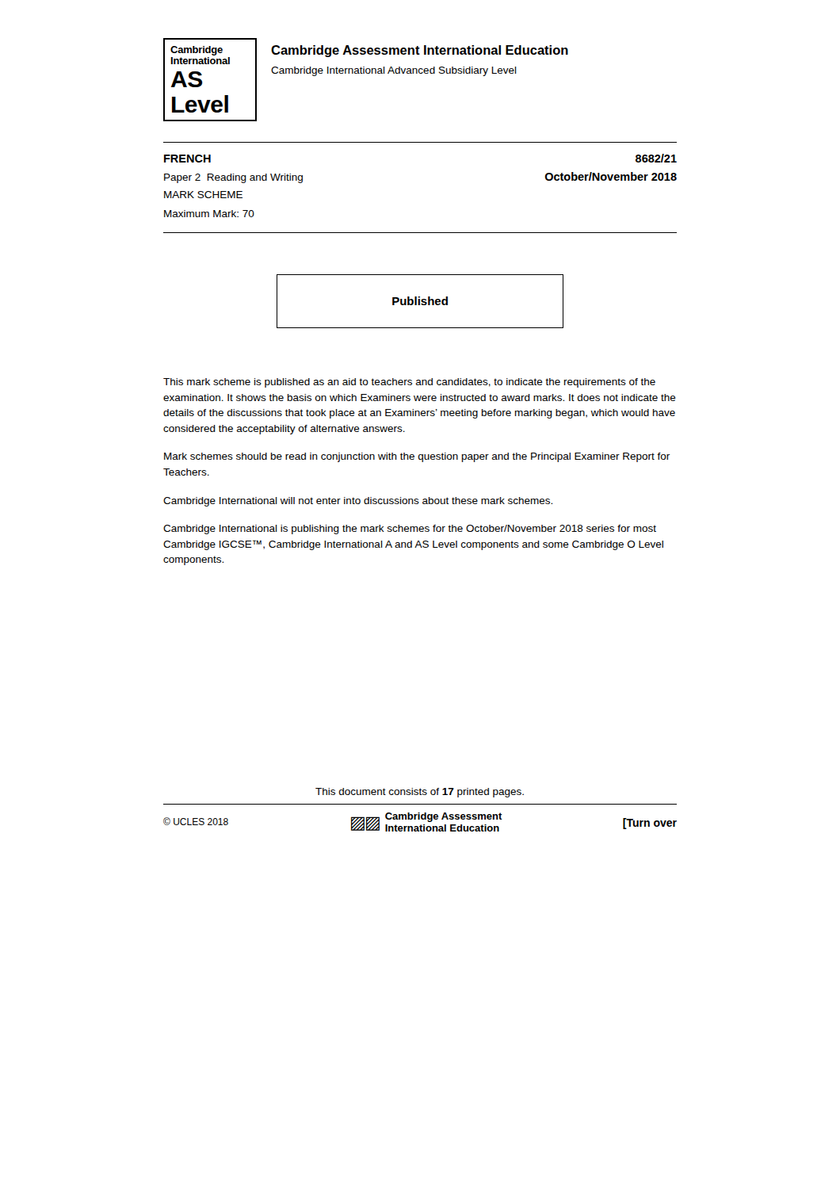Cambridge
International
AS Level
Cambridge Assessment International Education
Cambridge International Advanced Subsidiary Level
FRENCH
8682/21
Paper 2 Reading and Writing
October/November 2018
MARK SCHEME
Maximum Mark: 70
Published
This mark scheme is published as an aid to teachers and candidates, to indicate the requirements of the examination. It shows the basis on which Examiners were instructed to award marks. It does not indicate the details of the discussions that took place at an Examiners’ meeting before marking began, which would have considered the acceptability of alternative answers.
Mark schemes should be read in conjunction with the question paper and the Principal Examiner Report for Teachers.
Cambridge International will not enter into discussions about these mark schemes.
Cambridge International is publishing the mark schemes for the October/November 2018 series for most Cambridge IGCSE™, Cambridge International A and AS Level components and some Cambridge O Level components.
This document consists of 17 printed pages.
© UCLES 2018
▨▨ Cambridge Assessment
International Education
[Turn over